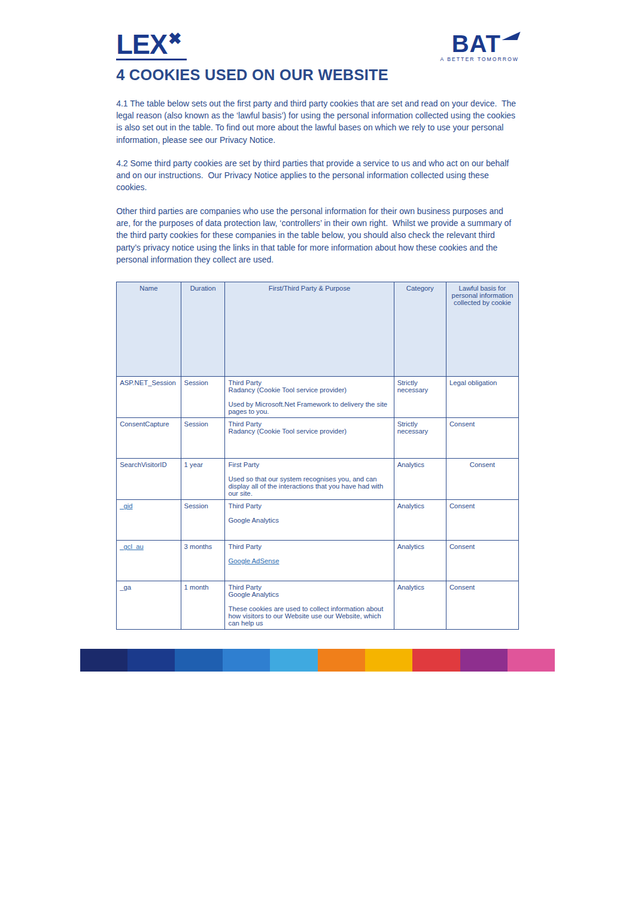LEX✖
BAT
A BETTER TOMORROW
4 COOKIES USED ON OUR WEBSITE
4.1 The table below sets out the first party and third party cookies that are set and read on your device. The legal reason (also known as the ‘lawful basis’) for using the personal information collected using the cookies is also set out in the table. To find out more about the lawful bases on which we rely to use your personal information, please see our Privacy Notice.
4.2 Some third party cookies are set by third parties that provide a service to us and who act on our behalf and on our instructions. Our Privacy Notice applies to the personal information collected using these cookies.
Other third parties are companies who use the personal information for their own business purposes and are, for the purposes of data protection law, ‘controllers’ in their own right. Whilst we provide a summary of the third party cookies for these companies in the table below, you should also check the relevant third party’s privacy notice using the links in that table for more information about how these cookies and the personal information they collect are used.
| Name | Duration | First/Third Party & Purpose | Category | Lawful basis for personal information collected by cookie |
| --- | --- | --- | --- | --- |
| ASP.NET_Session | Session | Third Party Radancy (Cookie Tool service provider) Used by Microsoft.Net Framework to delivery the site pages to you. | Strictly necessary | Legal obligation |
| ConsentCapture | Session | Third Party Radancy (Cookie Tool service provider) | Strictly necessary | Consent |
| SearchVisitorID | 1 year | First Party Used so that our system recognises you, and can display all of the interactions that you have had with our site. | Analytics | Consent |
| _gid | Session | Third Party Google Analytics | Analytics | Consent |
| _gcl_au | 3 months | Third Party Google AdSense | Analytics | Consent |
| _ga | 1 month | Third Party Google Analytics These cookies are used to collect information about how visitors to our Website use our Website, which can help us | Analytics | Consent |